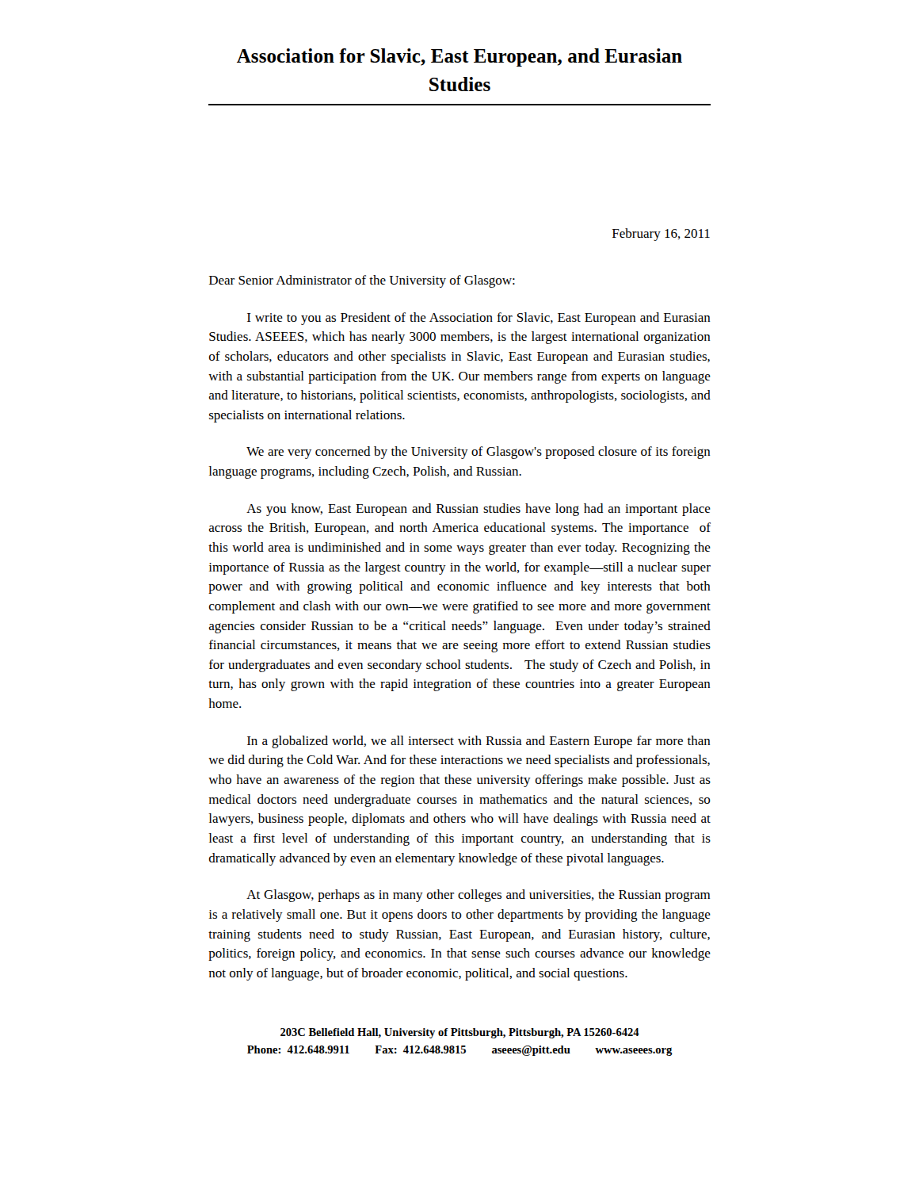Association for Slavic, East European, and Eurasian Studies
February 16, 2011
Dear Senior Administrator of the University of Glasgow:
I write to you as President of the Association for Slavic, East European and Eurasian Studies. ASEEES, which has nearly 3000 members, is the largest international organization of scholars, educators and other specialists in Slavic, East European and Eurasian studies, with a substantial participation from the UK. Our members range from experts on language and literature, to historians, political scientists, economists, anthropologists, sociologists, and specialists on international relations.
We are very concerned by the University of Glasgow's proposed closure of its foreign language programs, including Czech, Polish, and Russian.
As you know, East European and Russian studies have long had an important place across the British, European, and north America educational systems. The importance of this world area is undiminished and in some ways greater than ever today. Recognizing the importance of Russia as the largest country in the world, for example—still a nuclear super power and with growing political and economic influence and key interests that both complement and clash with our own—we were gratified to see more and more government agencies consider Russian to be a “critical needs” language. Even under today’s strained financial circumstances, it means that we are seeing more effort to extend Russian studies for undergraduates and even secondary school students. The study of Czech and Polish, in turn, has only grown with the rapid integration of these countries into a greater European home.
In a globalized world, we all intersect with Russia and Eastern Europe far more than we did during the Cold War. And for these interactions we need specialists and professionals, who have an awareness of the region that these university offerings make possible. Just as medical doctors need undergraduate courses in mathematics and the natural sciences, so lawyers, business people, diplomats and others who will have dealings with Russia need at least a first level of understanding of this important country, an understanding that is dramatically advanced by even an elementary knowledge of these pivotal languages.
At Glasgow, perhaps as in many other colleges and universities, the Russian program is a relatively small one. But it opens doors to other departments by providing the language training students need to study Russian, East European, and Eurasian history, culture, politics, foreign policy, and economics. In that sense such courses advance our knowledge not only of language, but of broader economic, political, and social questions.
203C Bellefield Hall, University of Pittsburgh, Pittsburgh, PA 15260-6424
Phone: 412.648.9911 Fax: 412.648.9815 aseees@pitt.edu www.aseees.org